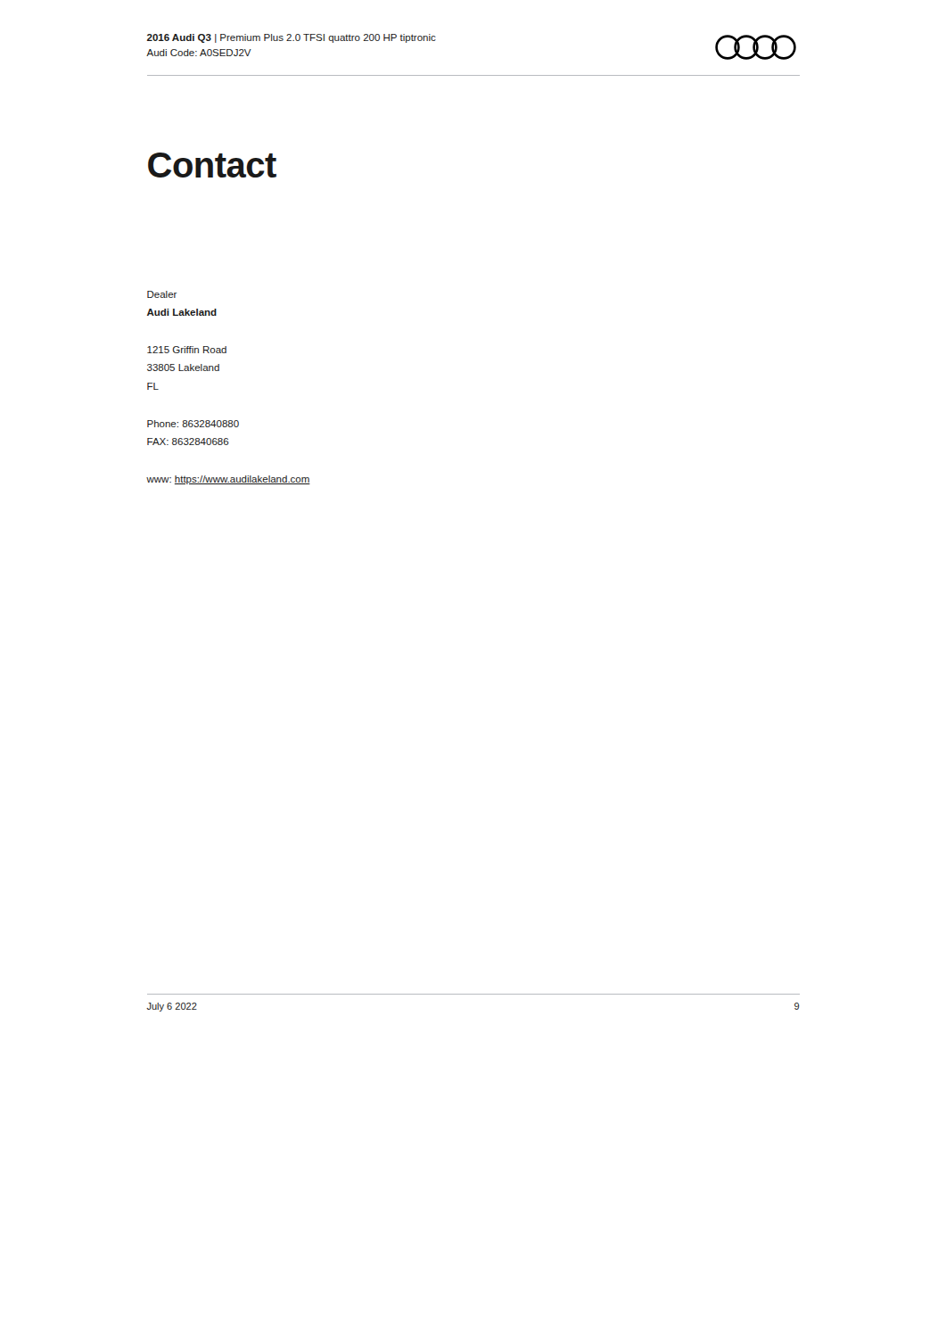2016 Audi Q3 | Premium Plus 2.0 TFSI quattro 200 HP tiptronic
Audi Code: A0SEDJ2V
Contact
Dealer
Audi Lakeland
1215 Griffin Road
33805 Lakeland
FL
Phone: 8632840880
FAX: 8632840686
www: https://www.audilakeland.com
July 6 2022 9